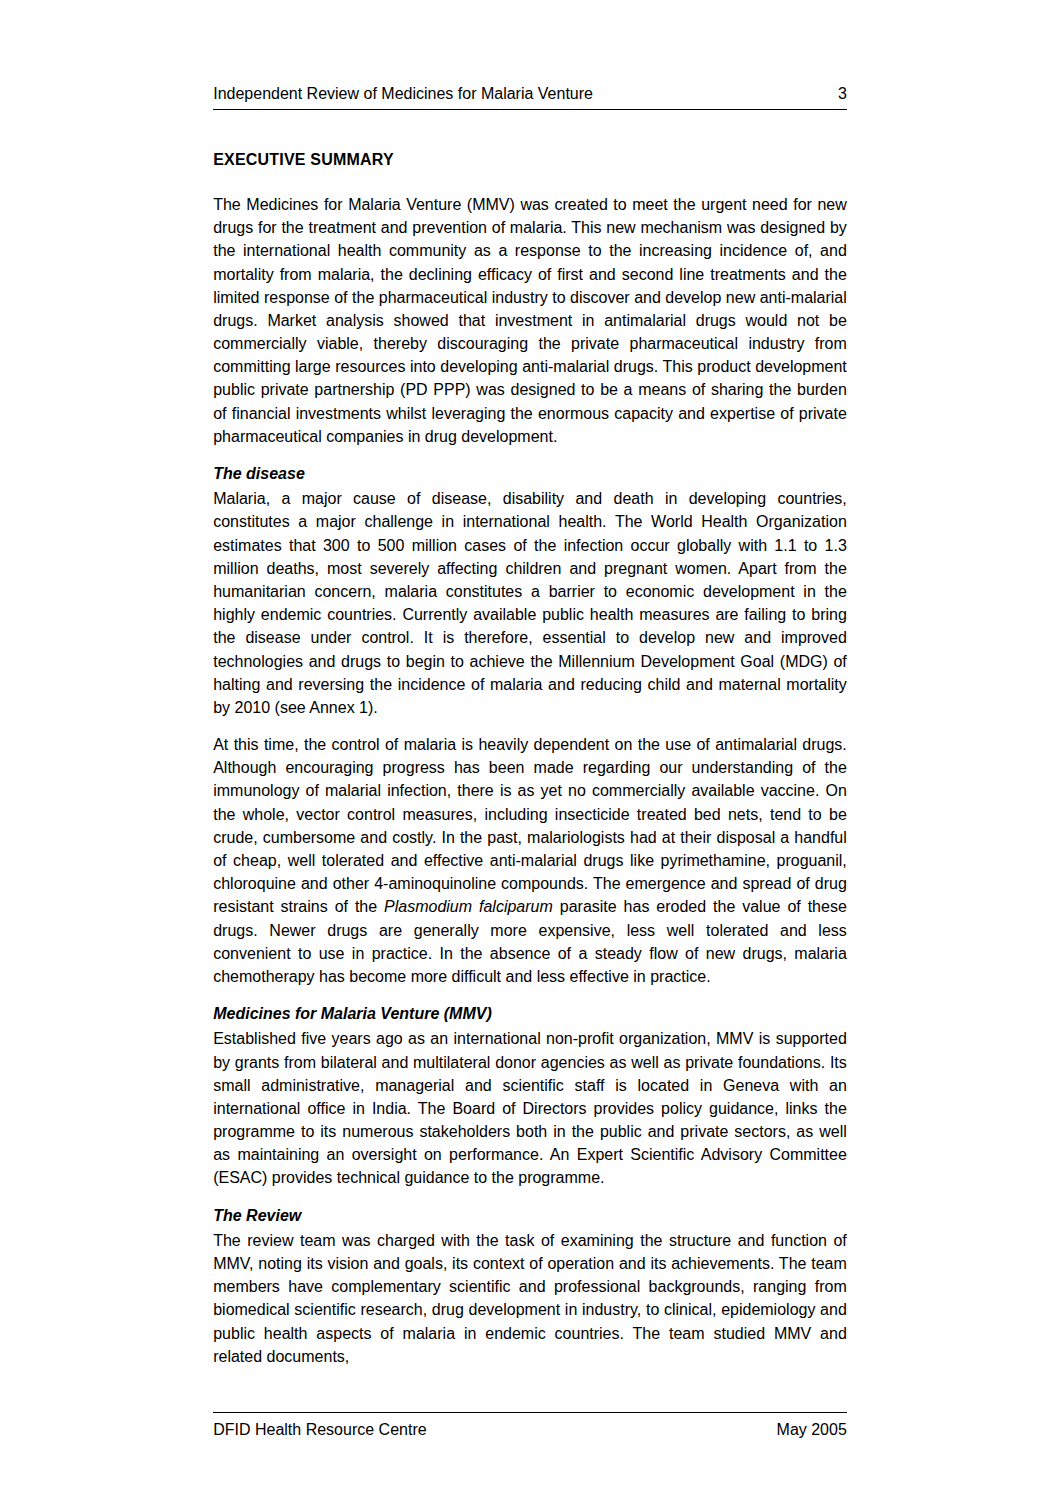Independent Review of Medicines for Malaria Venture 3
EXECUTIVE SUMMARY
The Medicines for Malaria Venture (MMV) was created to meet the urgent need for new drugs for the treatment and prevention of malaria. This new mechanism was designed by the international health community as a response to the increasing incidence of, and mortality from malaria, the declining efficacy of first and second line treatments and the limited response of the pharmaceutical industry to discover and develop new anti-malarial drugs. Market analysis showed that investment in antimalarial drugs would not be commercially viable, thereby discouraging the private pharmaceutical industry from committing large resources into developing anti-malarial drugs. This product development public private partnership (PD PPP) was designed to be a means of sharing the burden of financial investments whilst leveraging the enormous capacity and expertise of private pharmaceutical companies in drug development.
The disease
Malaria, a major cause of disease, disability and death in developing countries, constitutes a major challenge in international health. The World Health Organization estimates that 300 to 500 million cases of the infection occur globally with 1.1 to 1.3 million deaths, most severely affecting children and pregnant women. Apart from the humanitarian concern, malaria constitutes a barrier to economic development in the highly endemic countries. Currently available public health measures are failing to bring the disease under control. It is therefore, essential to develop new and improved technologies and drugs to begin to achieve the Millennium Development Goal (MDG) of halting and reversing the incidence of malaria and reducing child and maternal mortality by 2010 (see Annex 1).
At this time, the control of malaria is heavily dependent on the use of antimalarial drugs. Although encouraging progress has been made regarding our understanding of the immunology of malarial infection, there is as yet no commercially available vaccine. On the whole, vector control measures, including insecticide treated bed nets, tend to be crude, cumbersome and costly. In the past, malariologists had at their disposal a handful of cheap, well tolerated and effective anti-malarial drugs like pyrimethamine, proguanil, chloroquine and other 4-aminoquinoline compounds. The emergence and spread of drug resistant strains of the Plasmodium falciparum parasite has eroded the value of these drugs. Newer drugs are generally more expensive, less well tolerated and less convenient to use in practice. In the absence of a steady flow of new drugs, malaria chemotherapy has become more difficult and less effective in practice.
Medicines for Malaria Venture (MMV)
Established five years ago as an international non-profit organization, MMV is supported by grants from bilateral and multilateral donor agencies as well as private foundations. Its small administrative, managerial and scientific staff is located in Geneva with an international office in India. The Board of Directors provides policy guidance, links the programme to its numerous stakeholders both in the public and private sectors, as well as maintaining an oversight on performance. An Expert Scientific Advisory Committee (ESAC) provides technical guidance to the programme.
The Review
The review team was charged with the task of examining the structure and function of MMV, noting its vision and goals, its context of operation and its achievements. The team members have complementary scientific and professional backgrounds, ranging from biomedical scientific research, drug development in industry, to clinical, epidemiology and public health aspects of malaria in endemic countries. The team studied MMV and related documents,
DFID Health Resource Centre May 2005